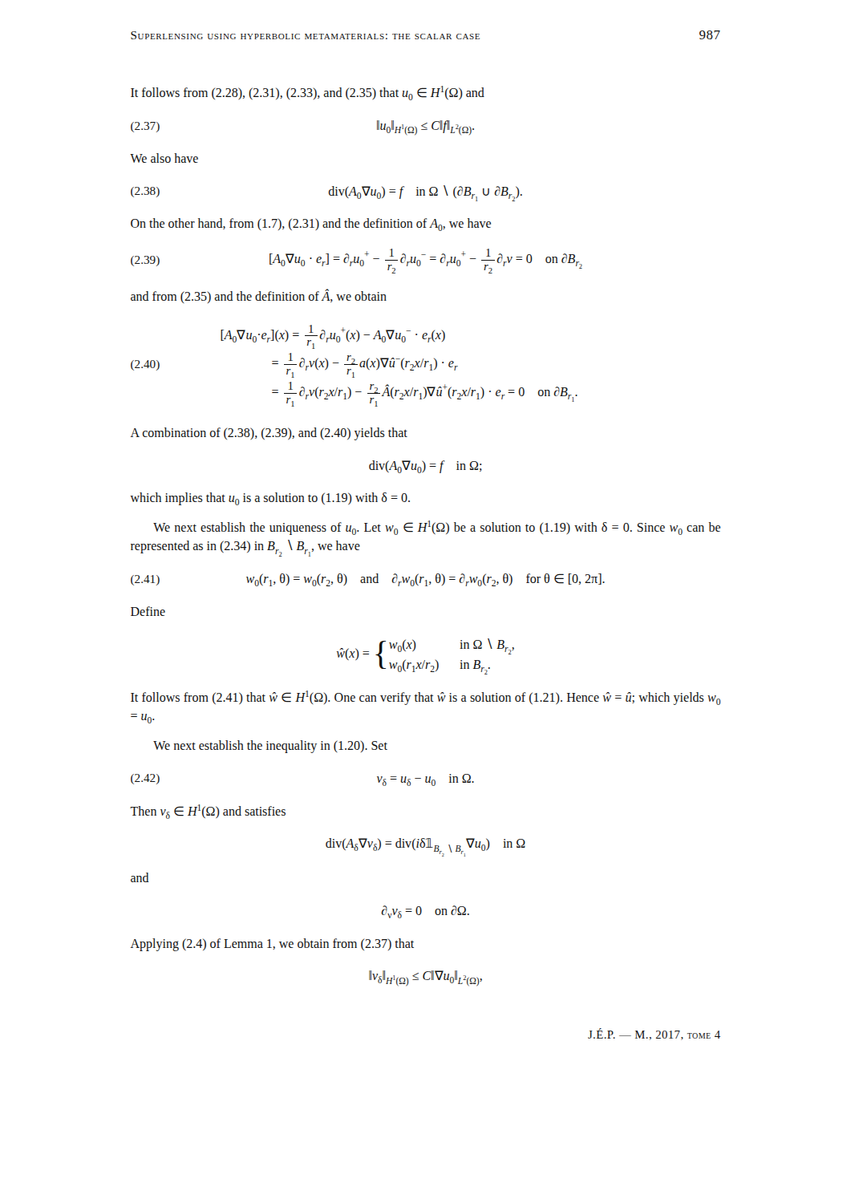Superlensing using hyperbolic metamaterials: the scalar case 987
It follows from (2.28), (2.31), (2.33), and (2.35) that u0 ∈ H1(Ω) and
(2.37) ‖u0‖H1(Ω) ≤ C‖f‖L2(Ω).
We also have
(2.38) div(A0∇u0) = f in Ω ∖ (∂Br1 ∪ ∂Br2).
On the other hand, from (1.7), (2.31) and the definition of A0, we have
(2.39) [A0∇u0 · er] = ∂ru0+ − 1 r2∂ru0− = ∂ru0+ − 1 r2∂rv = 0 on ∂Br2
and from (2.35) and the definition of Â, we obtain
(2.40) [A0∇u0·er](x) = 1 r1∂ru0+(x) − A0∇u0− · er(x) = 1 r1∂rv(x) − r2 r1 a(x)∇û−(r2x/r1) · er = 1 r1∂rv(r2x/r1) − r2 r1 Â(r2x/r1)∇û+(r2x/r1) · er = 0 on ∂Br1.
A combination of (2.38), (2.39), and (2.40) yields that
div(A0∇u0) = f in Ω;
which implies that u0 is a solution to (1.19) with δ = 0.
We next establish the uniqueness of u0. Let w0 ∈ H1(Ω) be a solution to (1.19) with δ = 0. Since w0 can be represented as in (2.34) in Br2 ∖ Br1, we have
(2.41) w0(r1, θ) = w0(r2, θ) and ∂rw0(r1, θ) = ∂rw0(r2, θ) for θ ∈ [0, 2π].
Define
ŵ(x) = { w0(x) in Ω ∖ Br2, w0(r1x/r2) in Br2.
It follows from (2.41) that ŵ ∈ H1(Ω). One can verify that ŵ is a solution of (1.21). Hence ŵ = û; which yields w0 = u0.
We next establish the inequality in (1.20). Set
(2.42) vδ = uδ − u0 in Ω.
Then vδ ∈ H1(Ω) and satisfies
div(Aδ∇vδ) = div(iδ𝟙Br2 ∖ Br1∇u0) in Ω
and
∂νvδ = 0 on ∂Ω.
Applying (2.4) of Lemma 1, we obtain from (2.37) that
‖vδ‖H1(Ω) ≤ C‖∇u0‖L2(Ω),
J.É.P. — M., 2017, tome 4